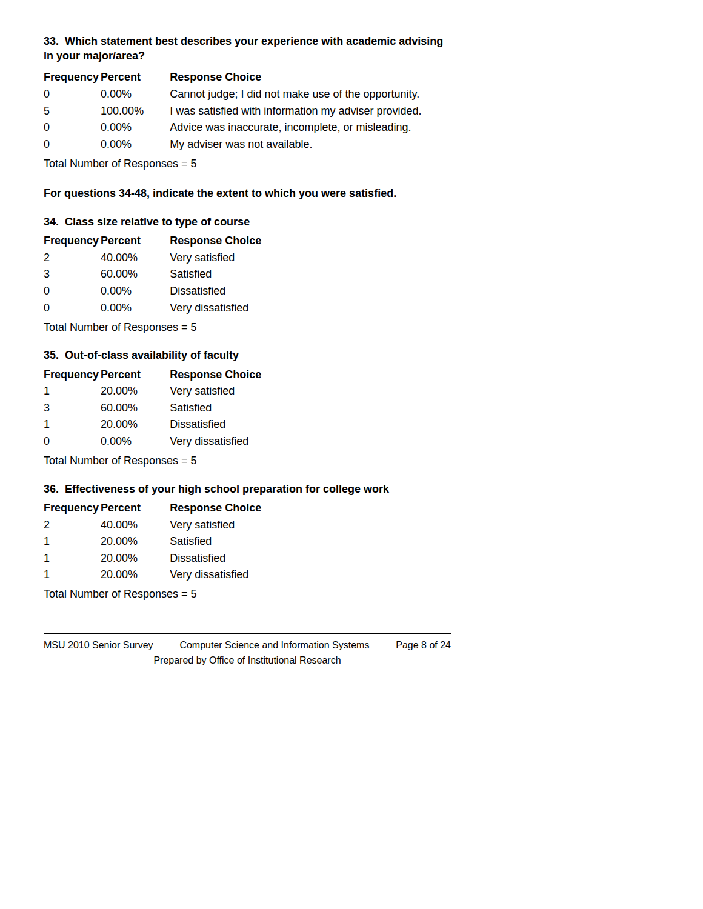33. Which statement best describes your experience with academic advising in your major/area?
| Frequency | Percent | Response Choice |
| --- | --- | --- |
| 0 | 0.00% | Cannot judge; I did not make use of the opportunity. |
| 5 | 100.00% | I was satisfied with information my adviser provided. |
| 0 | 0.00% | Advice was inaccurate, incomplete, or misleading. |
| 0 | 0.00% | My adviser was not available. |
Total Number of Responses = 5
For questions 34-48, indicate the extent to which you were satisfied.
34. Class size relative to type of course
| Frequency | Percent | Response Choice |
| --- | --- | --- |
| 2 | 40.00% | Very satisfied |
| 3 | 60.00% | Satisfied |
| 0 | 0.00% | Dissatisfied |
| 0 | 0.00% | Very dissatisfied |
Total Number of Responses = 5
35. Out-of-class availability of faculty
| Frequency | Percent | Response Choice |
| --- | --- | --- |
| 1 | 20.00% | Very satisfied |
| 3 | 60.00% | Satisfied |
| 1 | 20.00% | Dissatisfied |
| 0 | 0.00% | Very dissatisfied |
Total Number of Responses = 5
36. Effectiveness of your high school preparation for college work
| Frequency | Percent | Response Choice |
| --- | --- | --- |
| 2 | 40.00% | Very satisfied |
| 1 | 20.00% | Satisfied |
| 1 | 20.00% | Dissatisfied |
| 1 | 20.00% | Very dissatisfied |
Total Number of Responses = 5
MSU 2010 Senior Survey Computer Science and Information Systems Page 8 of 24
Prepared by Office of Institutional Research